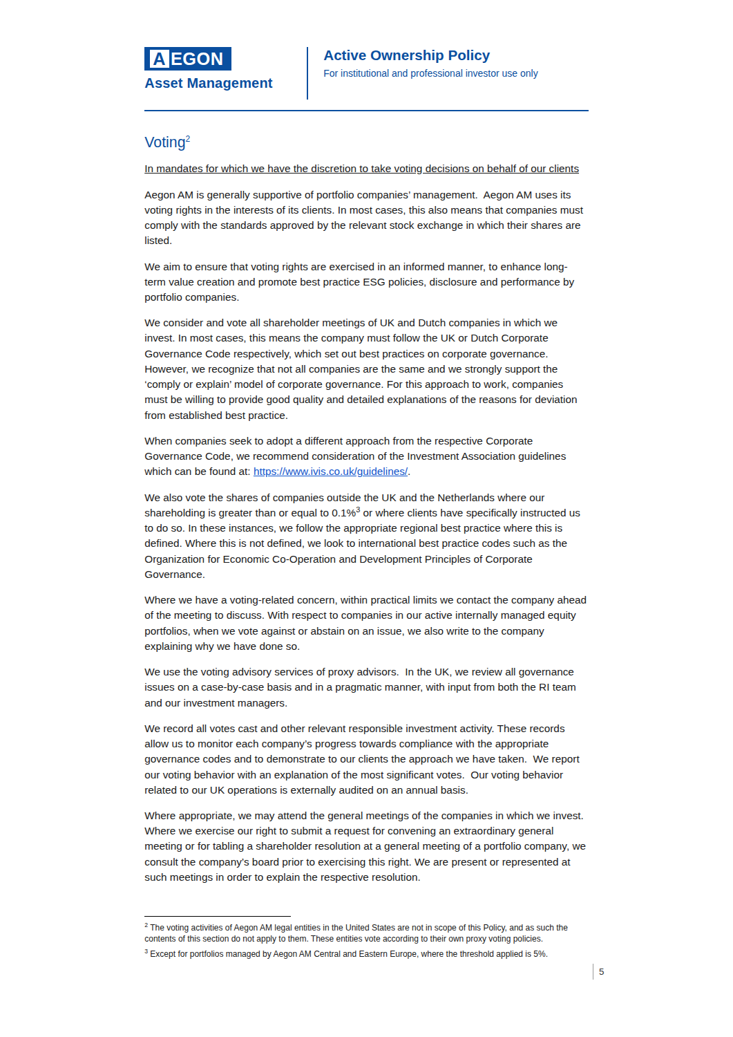AEGON Asset Management
Active Ownership Policy
For institutional and professional investor use only
Voting2
In mandates for which we have the discretion to take voting decisions on behalf of our clients
Aegon AM is generally supportive of portfolio companies’ management. Aegon AM uses its voting rights in the interests of its clients. In most cases, this also means that companies must comply with the standards approved by the relevant stock exchange in which their shares are listed.
We aim to ensure that voting rights are exercised in an informed manner, to enhance long-term value creation and promote best practice ESG policies, disclosure and performance by portfolio companies.
We consider and vote all shareholder meetings of UK and Dutch companies in which we invest. In most cases, this means the company must follow the UK or Dutch Corporate Governance Code respectively, which set out best practices on corporate governance. However, we recognize that not all companies are the same and we strongly support the ‘comply or explain’ model of corporate governance. For this approach to work, companies must be willing to provide good quality and detailed explanations of the reasons for deviation from established best practice.
When companies seek to adopt a different approach from the respective Corporate Governance Code, we recommend consideration of the Investment Association guidelines which can be found at: https://www.ivis.co.uk/guidelines/.
We also vote the shares of companies outside the UK and the Netherlands where our shareholding is greater than or equal to 0.1%3 or where clients have specifically instructed us to do so. In these instances, we follow the appropriate regional best practice where this is defined. Where this is not defined, we look to international best practice codes such as the Organization for Economic Co-Operation and Development Principles of Corporate Governance.
Where we have a voting-related concern, within practical limits we contact the company ahead of the meeting to discuss. With respect to companies in our active internally managed equity portfolios, when we vote against or abstain on an issue, we also write to the company explaining why we have done so.
We use the voting advisory services of proxy advisors. In the UK, we review all governance issues on a case-by-case basis and in a pragmatic manner, with input from both the RI team and our investment managers.
We record all votes cast and other relevant responsible investment activity. These records allow us to monitor each company’s progress towards compliance with the appropriate governance codes and to demonstrate to our clients the approach we have taken. We report our voting behavior with an explanation of the most significant votes. Our voting behavior related to our UK operations is externally audited on an annual basis.
Where appropriate, we may attend the general meetings of the companies in which we invest. Where we exercise our right to submit a request for convening an extraordinary general meeting or for tabling a shareholder resolution at a general meeting of a portfolio company, we consult the company’s board prior to exercising this right. We are present or represented at such meetings in order to explain the respective resolution.
2 The voting activities of Aegon AM legal entities in the United States are not in scope of this Policy, and as such the contents of this section do not apply to them. These entities vote according to their own proxy voting policies.
3 Except for portfolios managed by Aegon AM Central and Eastern Europe, where the threshold applied is 5%.
5